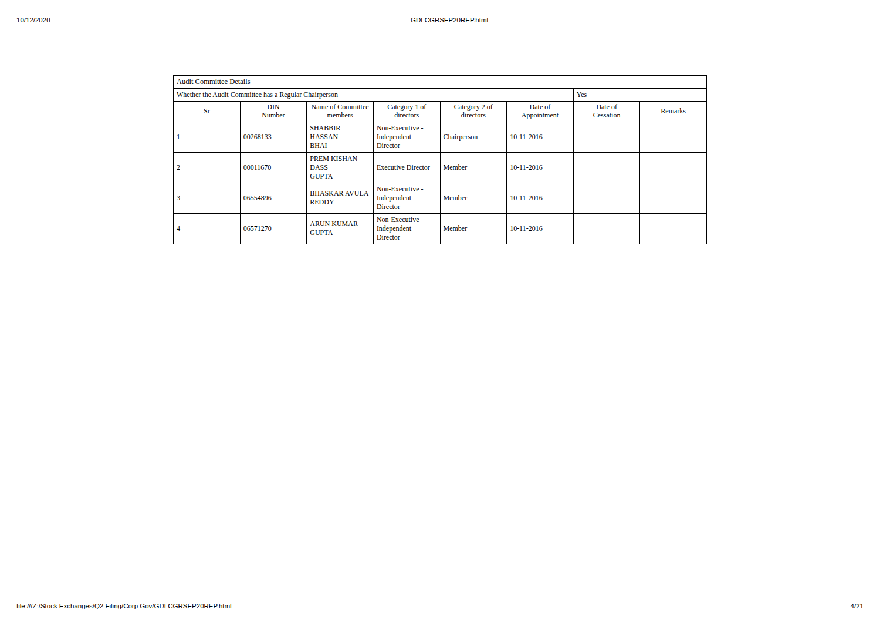10/12/2020
GDLCGRSEP20REP.html
| Audit Committee Details |
| Whether the Audit Committee has a Regular Chairperson | Yes |
| Sr | DIN Number | Name of Committee members | Category 1 of directors | Category 2 of directors | Date of Appointment | Date of Cessation | Remarks |
| 1 | 00268133 | SHABBIR HASSAN BHAI | Non-Executive - Independent Director | Chairperson | 10-11-2016 | | |
| 2 | 00011670 | PREM KISHAN DASS GUPTA | Executive Director | Member | 10-11-2016 | | |
| 3 | 06554896 | BHASKAR AVULA REDDY | Non-Executive - Independent Director | Member | 10-11-2016 | | |
| 4 | 06571270 | ARUN KUMAR GUPTA | Non-Executive - Independent Director | Member | 10-11-2016 | | |
file:///Z:/Stock Exchanges/Q2 Filing/Corp Gov/GDLCGRSEP20REP.html
4/21